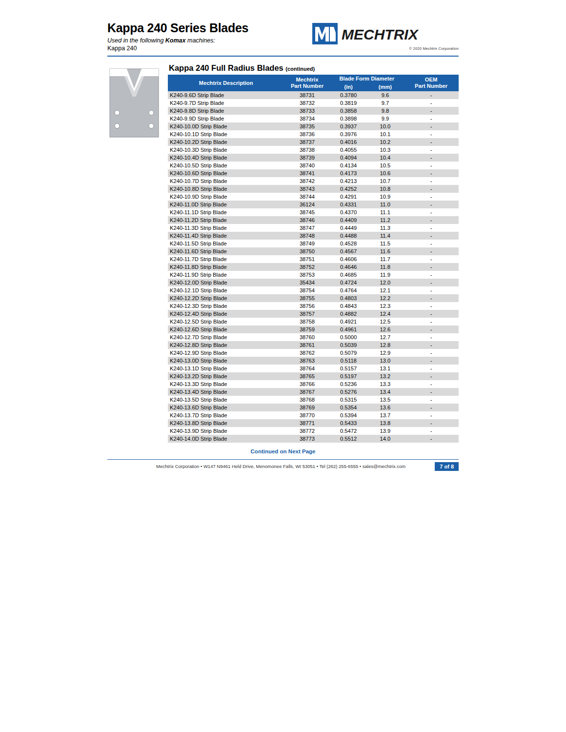Kappa 240 Series Blades
Used in the following Komax machines:
Kappa 240
MECHTRIX
© 2020 Mechtrix Corporation
Kappa 240 Full Radius Blades (continued)
| Mechtrix Description | Mechtrix Part Number | Blade Form Diameter | OEM Part Number |
| --- | --- | --- | --- |
| (in) | (mm) |
| K240-9.6D Strip Blade | 38731 | 0.3780 | 9.6 | - |
| K240-9.7D Strip Blade | 38732 | 0.3819 | 9.7 | - |
| K240-9.8D Strip Blade | 38733 | 0.3858 | 9.8 | - |
| K240-9.9D Strip Blade | 38734 | 0.3898 | 9.9 | - |
| K240-10.0D Strip Blade | 38735 | 0.3937 | 10.0 | - |
| K240-10.1D Strip Blade | 38736 | 0.3976 | 10.1 | - |
| K240-10.2D Strip Blade | 38737 | 0.4016 | 10.2 | - |
| K240-10.3D Strip Blade | 38738 | 0.4055 | 10.3 | - |
| K240-10.4D Strip Blade | 38739 | 0.4094 | 10.4 | - |
| K240-10.5D Strip Blade | 38740 | 0.4134 | 10.5 | - |
| K240-10.6D Strip Blade | 38741 | 0.4173 | 10.6 | - |
| K240-10.7D Strip Blade | 38742 | 0.4213 | 10.7 | - |
| K240-10.8D Strip Blade | 38743 | 0.4252 | 10.8 | - |
| K240-10.9D Strip Blade | 38744 | 0.4291 | 10.9 | - |
| K240-11.0D Strip Blade | 36124 | 0.4331 | 11.0 | - |
| K240-11.1D Strip Blade | 38745 | 0.4370 | 11.1 | - |
| K240-11.2D Strip Blade | 38746 | 0.4409 | 11.2 | - |
| K240-11.3D Strip Blade | 38747 | 0.4449 | 11.3 | - |
| K240-11.4D Strip Blade | 38748 | 0.4488 | 11.4 | - |
| K240-11.5D Strip Blade | 38749 | 0.4528 | 11.5 | - |
| K240-11.6D Strip Blade | 38750 | 0.4567 | 11.6 | - |
| K240-11.7D Strip Blade | 38751 | 0.4606 | 11.7 | - |
| K240-11.8D Strip Blade | 38752 | 0.4646 | 11.8 | - |
| K240-11.9D Strip Blade | 38753 | 0.4685 | 11.9 | - |
| K240-12.0D Strip Blade | 35434 | 0.4724 | 12.0 | - |
| K240-12.1D Strip Blade | 38754 | 0.4764 | 12.1 | - |
| K240-12.2D Strip Blade | 38755 | 0.4803 | 12.2 | - |
| K240-12.3D Strip Blade | 38756 | 0.4843 | 12.3 | - |
| K240-12.4D Strip Blade | 38757 | 0.4882 | 12.4 | - |
| K240-12.5D Strip Blade | 38758 | 0.4921 | 12.5 | - |
| K240-12.6D Strip Blade | 38759 | 0.4961 | 12.6 | - |
| K240-12.7D Strip Blade | 38760 | 0.5000 | 12.7 | - |
| K240-12.8D Strip Blade | 38761 | 0.5039 | 12.8 | - |
| K240-12.9D Strip Blade | 38762 | 0.5079 | 12.9 | - |
| K240-13.0D Strip Blade | 38763 | 0.5118 | 13.0 | - |
| K240-13.1D Strip Blade | 38764 | 0.5157 | 13.1 | - |
| K240-13.2D Strip Blade | 38765 | 0.5197 | 13.2 | - |
| K240-13.3D Strip Blade | 38766 | 0.5236 | 13.3 | - |
| K240-13.4D Strip Blade | 38767 | 0.5276 | 13.4 | - |
| K240-13.5D Strip Blade | 38768 | 0.5315 | 13.5 | - |
| K240-13.6D Strip Blade | 38769 | 0.5354 | 13.6 | - |
| K240-13.7D Strip Blade | 38770 | 0.5394 | 13.7 | - |
| K240-13.8D Strip Blade | 38771 | 0.5433 | 13.8 | - |
| K240-13.9D Strip Blade | 38772 | 0.5472 | 13.9 | - |
| K240-14.0D Strip Blade | 38773 | 0.5512 | 14.0 | - |
Continued on Next Page
Mechtrix Corporation • W147 N9461 Held Drive, Menomonee Falls, WI 53051 • Tel (262) 255-6555 • sales@mechtrix.com
7 of 8